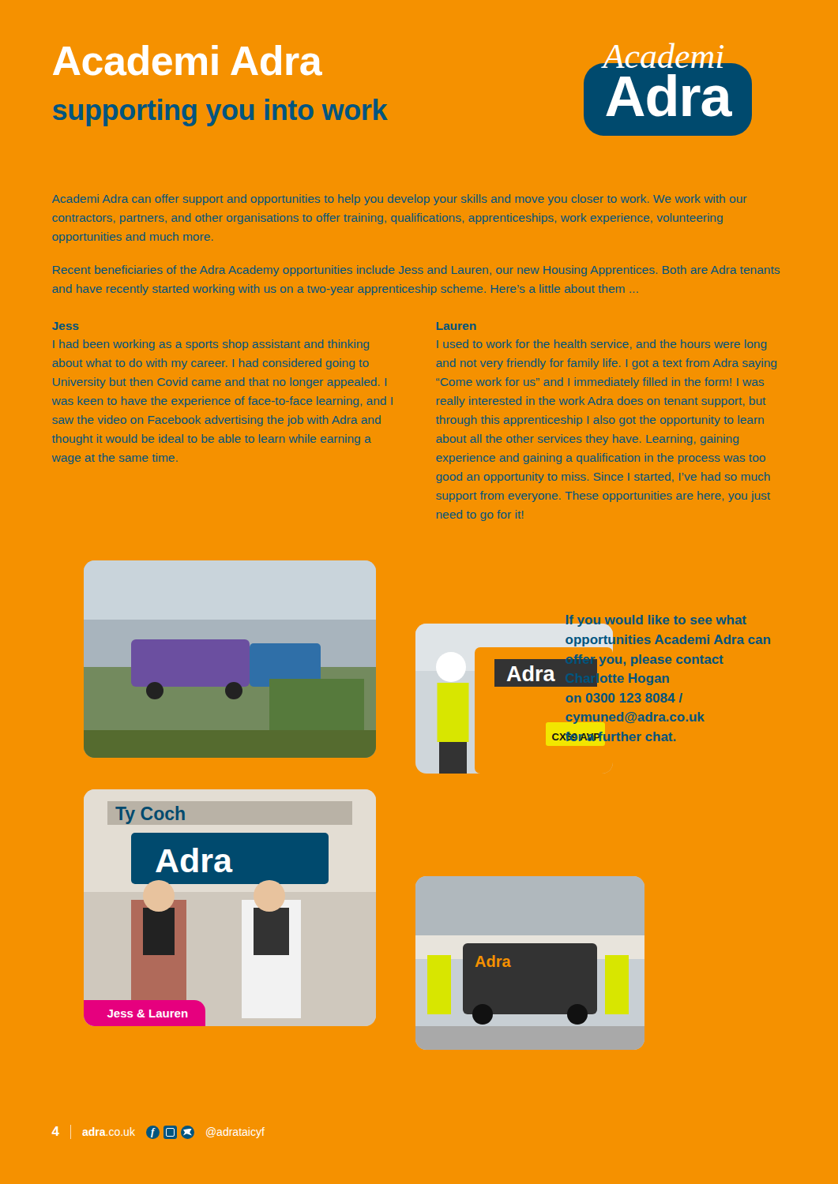Academi Adra
supporting you into work
Academi
Adra
Academi Adra can offer support and opportunities to help you develop your skills and move you closer to work. We work with our contractors, partners, and other organisations to offer training, qualifications, apprenticeships, work experience, volunteering opportunities and much more.
Recent beneficiaries of the Adra Academy opportunities include Jess and Lauren, our new Housing Apprentices. Both are Adra tenants and have recently started working with us on a two-year apprenticeship scheme. Here’s a little about them ...
Jess
I had been working as a sports shop assistant and thinking about what to do with my career. I had considered going to University but then Covid came and that no longer appealed. I was keen to have the experience of face-to-face learning, and I saw the video on Facebook advertising the job with Adra and thought it would be ideal to be able to learn while earning a wage at the same time.
Lauren
I used to work for the health service, and the hours were long and not very friendly for family life. I got a text from Adra saying “Come work for us” and I immediately filled in the form! I was really interested in the work Adra does on tenant support, but through this apprenticeship I also got the opportunity to learn about all the other services they have. Learning, gaining experience and gaining a qualification in the process was too good an opportunity to miss. Since I started, I’ve had so much support from everyone. These opportunities are here, you just need to go for it!
Jess & Lauren
If you would like to see what opportunities Academi Adra can offer you, please contact
Charlotte Hogan
on 0300 123 8084 /
cymuned@adra.co.uk
for a further chat.
4 adra.co.uk @adrataicyf